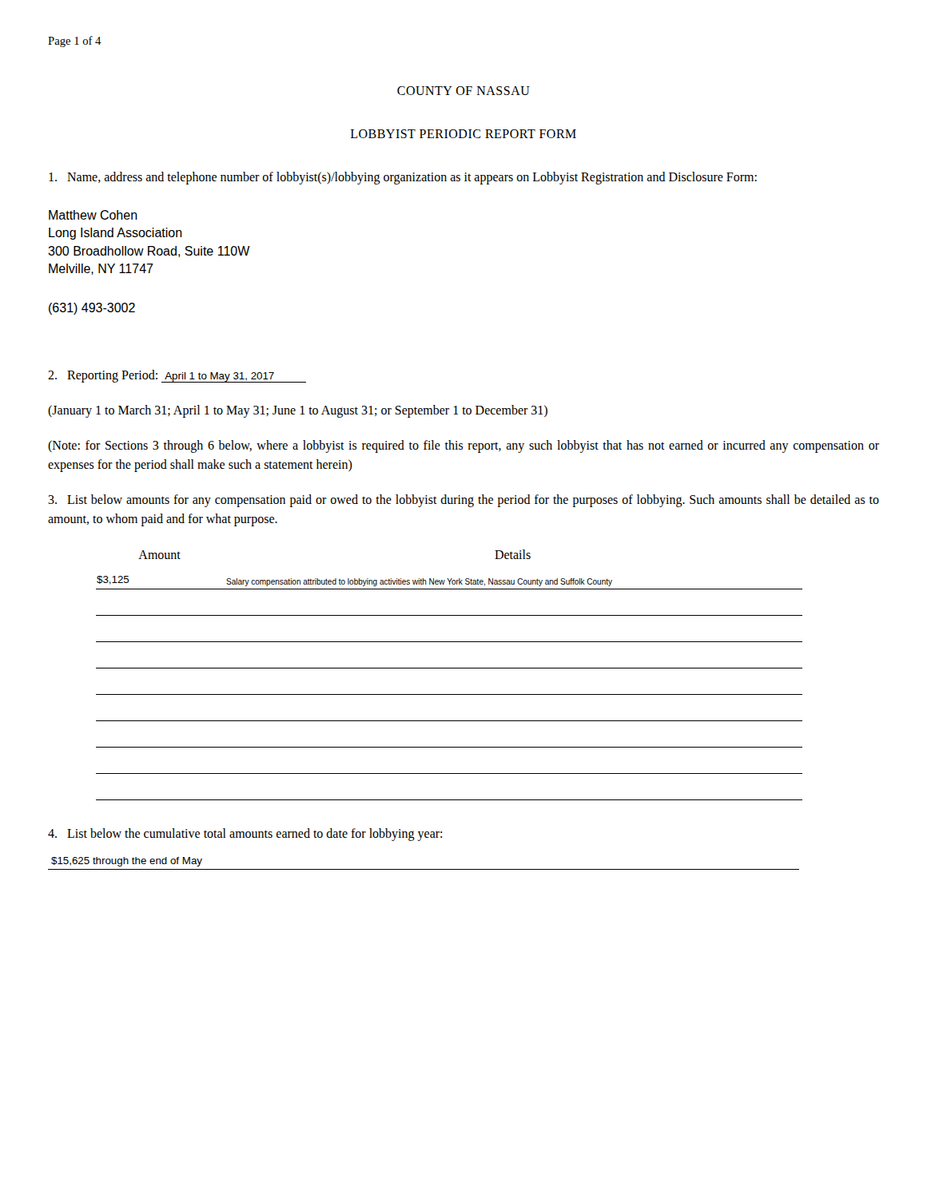Page 1 of 4
COUNTY OF NASSAU
LOBBYIST PERIODIC REPORT FORM
1. Name, address and telephone number of lobbyist(s)/lobbying organization as it appears on Lobbyist Registration and Disclosure Form:
Matthew Cohen
Long Island Association
300 Broadhollow Road, Suite 110W
Melville, NY 11747
(631) 493-3002
2. Reporting Period: April 1 to May 31, 2017
(January 1 to March 31; April 1 to May 31; June 1 to August 31; or September 1 to December 31)
(Note: for Sections 3 through 6 below, where a lobbyist is required to file this report, any such lobbyist that has not earned or incurred any compensation or expenses for the period shall make such a statement herein)
3. List below amounts for any compensation paid or owed to the lobbyist during the period for the purposes of lobbying. Such amounts shall be detailed as to amount, to whom paid and for what purpose.
| Amount | Details |
| --- | --- |
| $3,125 | Salary compensation attributed to lobbying activities with New York State, Nassau County and Suffolk County |
4. List below the cumulative total amounts earned to date for lobbying year:
$15,625 through the end of May